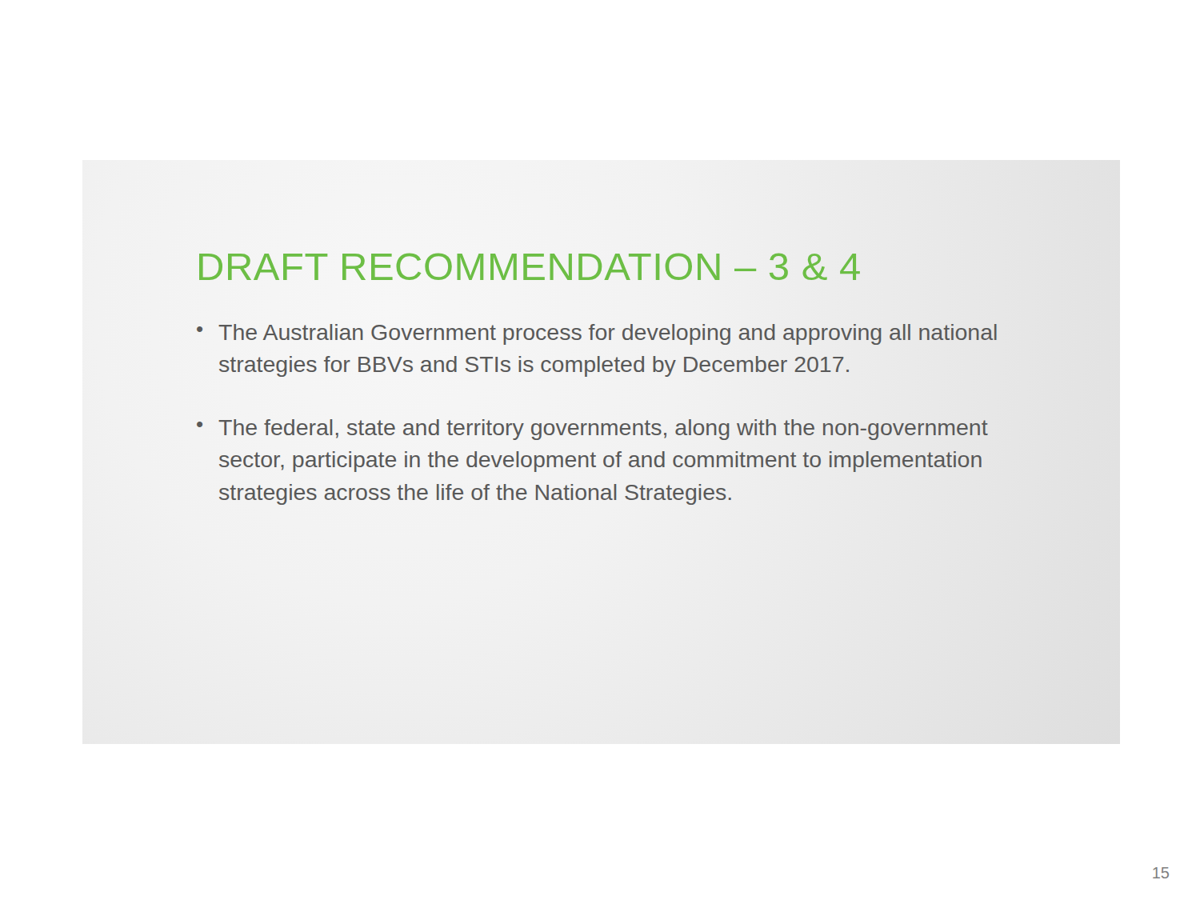DRAFT RECOMMENDATION – 3 & 4
The Australian Government process for developing and approving all national strategies for BBVs and STIs is completed by December 2017.
The federal, state and territory governments, along with the non-government sector, participate in the development of and commitment to implementation strategies across the life of the National Strategies.
15